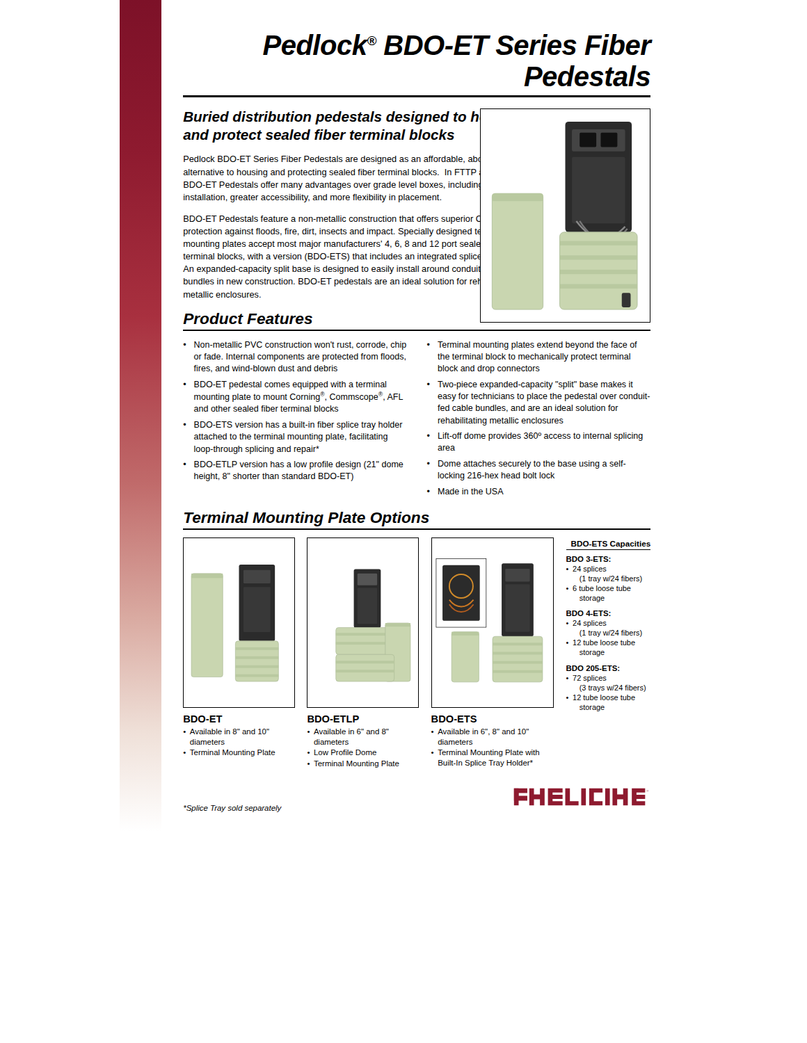Pedlock® BDO-ET Series Fiber Pedestals
Buried distribution pedestals designed to house and protect sealed fiber terminal blocks
Pedlock BDO-ET Series Fiber Pedestals are designed as an affordable, above-grade alternative to housing and protecting sealed fiber terminal blocks. In FTTP applications, BDO-ET Pedestals offer many advantages over grade level boxes, including easier installation, greater accessibility, and more flexibility in placement.
BDO-ET Pedestals feature a non-metallic construction that offers superior OSP protection against floods, fire, dirt, insects and impact. Specially designed terminal mounting plates accept most major manufacturers' 4, 6, 8 and 12 port sealed fiber terminal blocks, with a version (BDO-ETS) that includes an integrated splice tray holder. An expanded-capacity split base is designed to easily install around conduit-fed cable bundles in new construction. BDO-ET pedestals are an ideal solution for rehabilitation of metallic enclosures.
Product Features
Non-metallic PVC construction won't rust, corrode, chip or fade. Internal components are protected from floods, fires, and wind-blown dust and debris
BDO-ET pedestal comes equipped with a terminal mounting plate to mount Corning®, Commscope®, AFL and other sealed fiber terminal blocks
BDO-ETS version has a built-in fiber splice tray holder attached to the terminal mounting plate, facilitating loop-through splicing and repair*
BDO-ETLP version has a low profile design (21" dome height, 8" shorter than standard BDO-ET)
Terminal mounting plates extend beyond the face of the terminal block to mechanically protect terminal block and drop connectors
Two-piece expanded-capacity "split" base makes it easy for technicians to place the pedestal over conduit-fed cable bundles, and are an ideal solution for rehabilitating metallic enclosures
Lift-off dome provides 360º access to internal splicing area
Dome attaches securely to the base using a self-locking 216-hex head bolt lock
Made in the USA
Terminal Mounting Plate Options
BDO-ET
Available in 8" and 10" diameters
Terminal Mounting Plate
BDO-ETLP
Available in 6" and 8" diameters
Low Profile Dome
Terminal Mounting Plate
BDO-ETS
Available in 6", 8" and 10" diameters
Terminal Mounting Plate with Built-In Splice Tray Holder*
BDO-ETS Capacities
BDO 3-ETS:
24 splices
(1 tray w/24 fibers)
6 tube loose tube
storage
BDO 4-ETS:
24 splices
(1 tray w/24 fibers)
12 tube loose tube
storage
BDO 205-ETS:
72 splices
(3 trays w/24 fibers)
12 tube loose tube
storage
*Splice Tray sold separately